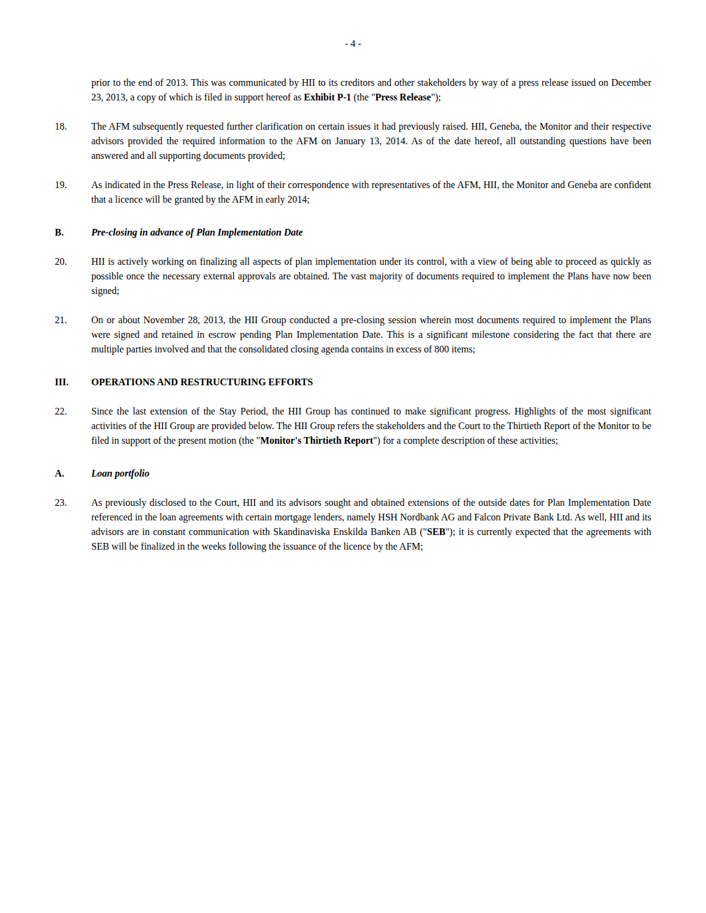- 4 -
prior to the end of 2013. This was communicated by HII to its creditors and other stakeholders by way of a press release issued on December 23, 2013, a copy of which is filed in support hereof as Exhibit P-1 (the "Press Release");
18.
The AFM subsequently requested further clarification on certain issues it had previously raised. HII, Geneba, the Monitor and their respective advisors provided the required information to the AFM on January 13, 2014. As of the date hereof, all outstanding questions have been answered and all supporting documents provided;
19.
As indicated in the Press Release, in light of their correspondence with representatives of the AFM, HII, the Monitor and Geneba are confident that a licence will be granted by the AFM in early 2014;
B.
Pre-closing in advance of Plan Implementation Date
20.
HII is actively working on finalizing all aspects of plan implementation under its control, with a view of being able to proceed as quickly as possible once the necessary external approvals are obtained. The vast majority of documents required to implement the Plans have now been signed;
21.
On or about November 28, 2013, the HII Group conducted a pre-closing session wherein most documents required to implement the Plans were signed and retained in escrow pending Plan Implementation Date. This is a significant milestone considering the fact that there are multiple parties involved and that the consolidated closing agenda contains in excess of 800 items;
III.
OPERATIONS AND RESTRUCTURING EFFORTS
22.
Since the last extension of the Stay Period, the HII Group has continued to make significant progress. Highlights of the most significant activities of the HII Group are provided below. The HII Group refers the stakeholders and the Court to the Thirtieth Report of the Monitor to be filed in support of the present motion (the "Monitor's Thirtieth Report") for a complete description of these activities;
A.
Loan portfolio
23.
As previously disclosed to the Court, HII and its advisors sought and obtained extensions of the outside dates for Plan Implementation Date referenced in the loan agreements with certain mortgage lenders, namely HSH Nordbank AG and Falcon Private Bank Ltd. As well, HII and its advisors are in constant communication with Skandinaviska Enskilda Banken AB ("SEB"); it is currently expected that the agreements with SEB will be finalized in the weeks following the issuance of the licence by the AFM;